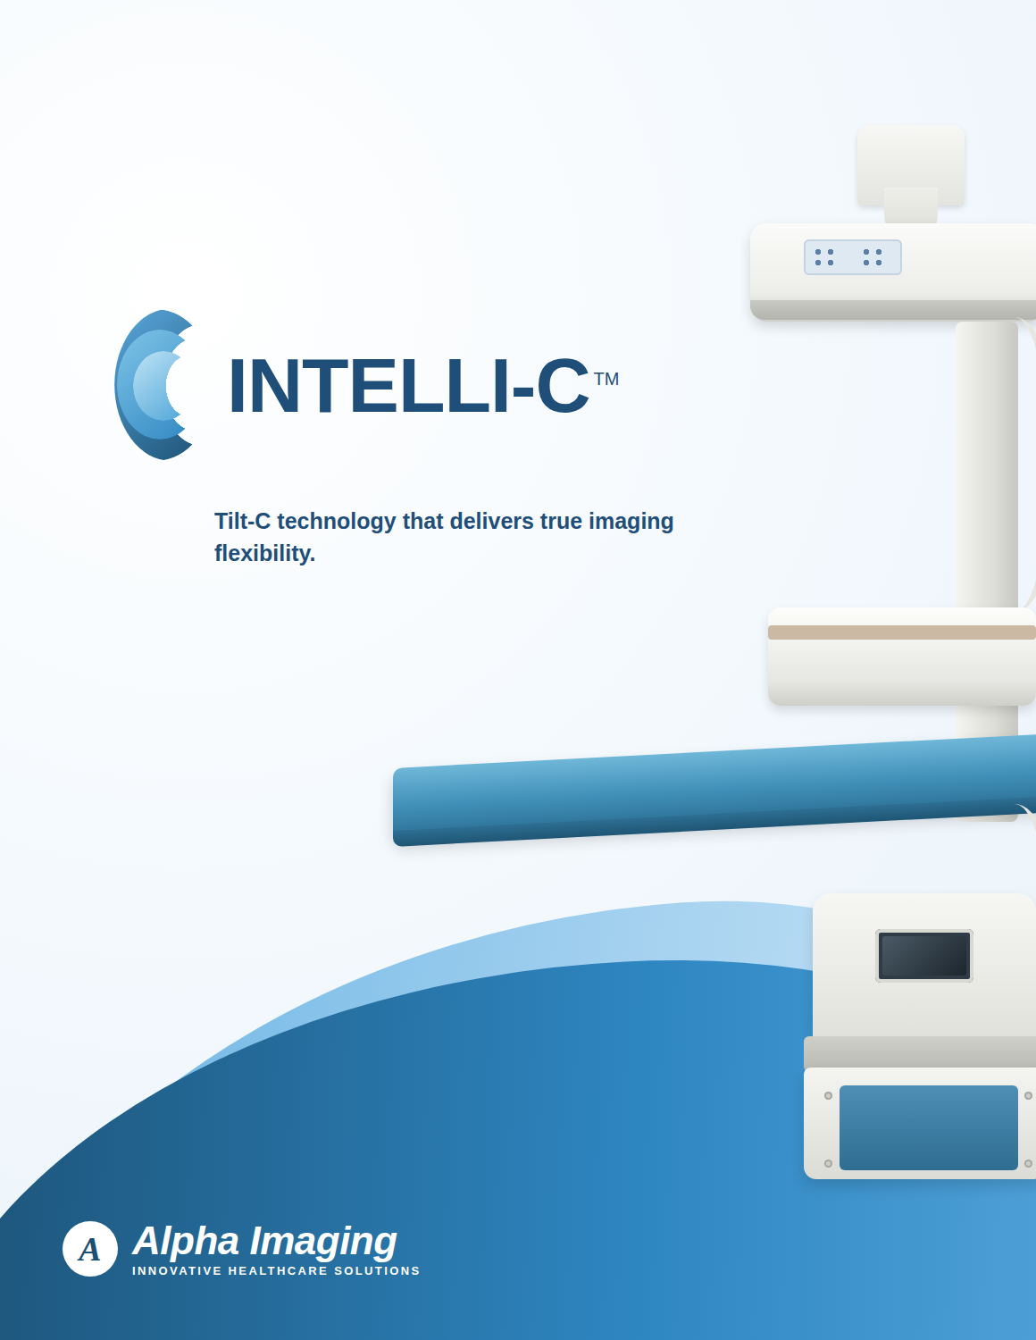INTELLI-CTM
Tilt-C technology that delivers true imaging flexibility.
A
Alpha Imaging
INNOVATIVE HEALTHCARE SOLUTIONS